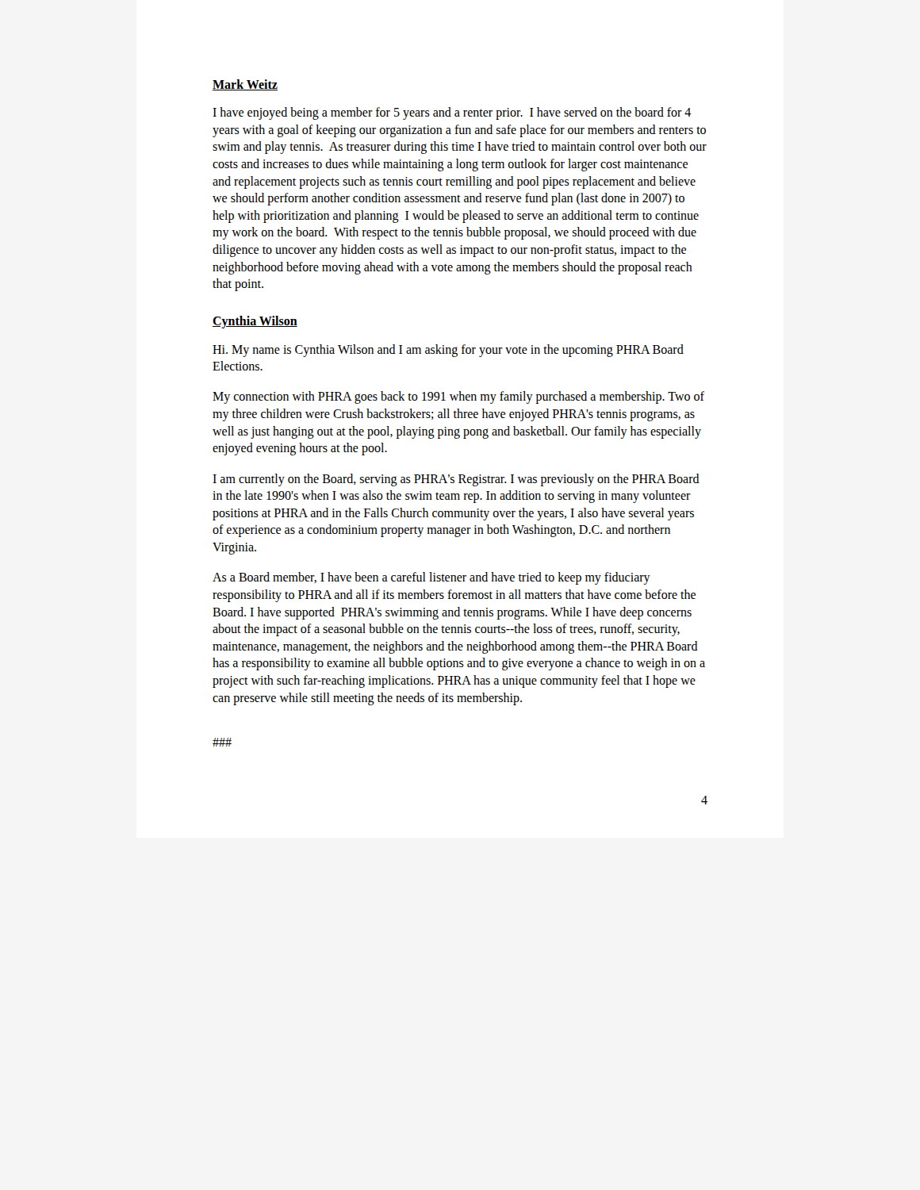Mark Weitz
I have enjoyed being a member for 5 years and a renter prior. I have served on the board for 4 years with a goal of keeping our organization a fun and safe place for our members and renters to swim and play tennis. As treasurer during this time I have tried to maintain control over both our costs and increases to dues while maintaining a long term outlook for larger cost maintenance and replacement projects such as tennis court remilling and pool pipes replacement and believe we should perform another condition assessment and reserve fund plan (last done in 2007) to help with prioritization and planning I would be pleased to serve an additional term to continue my work on the board. With respect to the tennis bubble proposal, we should proceed with due diligence to uncover any hidden costs as well as impact to our non-profit status, impact to the neighborhood before moving ahead with a vote among the members should the proposal reach that point.
Cynthia Wilson
Hi. My name is Cynthia Wilson and I am asking for your vote in the upcoming PHRA Board Elections.
My connection with PHRA goes back to 1991 when my family purchased a membership. Two of my three children were Crush backstrokers; all three have enjoyed PHRA's tennis programs, as well as just hanging out at the pool, playing ping pong and basketball. Our family has especially enjoyed evening hours at the pool.
I am currently on the Board, serving as PHRA's Registrar. I was previously on the PHRA Board in the late 1990's when I was also the swim team rep. In addition to serving in many volunteer positions at PHRA and in the Falls Church community over the years, I also have several years of experience as a condominium property manager in both Washington, D.C. and northern Virginia.
As a Board member, I have been a careful listener and have tried to keep my fiduciary responsibility to PHRA and all if its members foremost in all matters that have come before the Board. I have supported PHRA's swimming and tennis programs. While I have deep concerns about the impact of a seasonal bubble on the tennis courts--the loss of trees, runoff, security, maintenance, management, the neighbors and the neighborhood among them--the PHRA Board has a responsibility to examine all bubble options and to give everyone a chance to weigh in on a project with such far-reaching implications. PHRA has a unique community feel that I hope we can preserve while still meeting the needs of its membership.
###
4